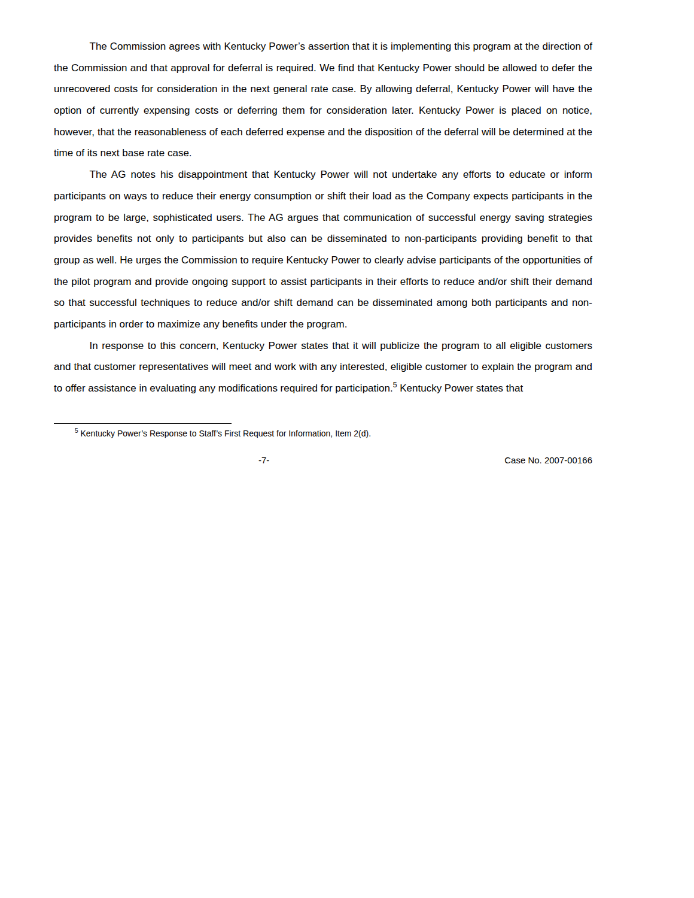The Commission agrees with Kentucky Power’s assertion that it is implementing this program at the direction of the Commission and that approval for deferral is required. We find that Kentucky Power should be allowed to defer the unrecovered costs for consideration in the next general rate case. By allowing deferral, Kentucky Power will have the option of currently expensing costs or deferring them for consideration later. Kentucky Power is placed on notice, however, that the reasonableness of each deferred expense and the disposition of the deferral will be determined at the time of its next base rate case.
The AG notes his disappointment that Kentucky Power will not undertake any efforts to educate or inform participants on ways to reduce their energy consumption or shift their load as the Company expects participants in the program to be large, sophisticated users. The AG argues that communication of successful energy saving strategies provides benefits not only to participants but also can be disseminated to non-participants providing benefit to that group as well. He urges the Commission to require Kentucky Power to clearly advise participants of the opportunities of the pilot program and provide ongoing support to assist participants in their efforts to reduce and/or shift their demand so that successful techniques to reduce and/or shift demand can be disseminated among both participants and non-participants in order to maximize any benefits under the program.
In response to this concern, Kentucky Power states that it will publicize the program to all eligible customers and that customer representatives will meet and work with any interested, eligible customer to explain the program and to offer assistance in evaluating any modifications required for participation.5 Kentucky Power states that
5 Kentucky Power’s Response to Staff’s First Request for Information, Item 2(d).
-7- Case No. 2007-00166